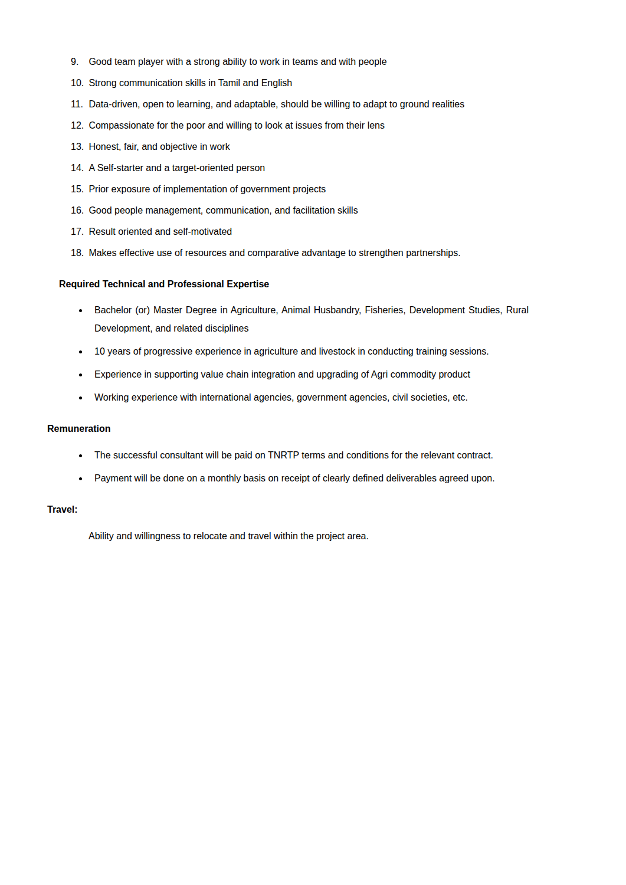9. Good team player with a strong ability to work in teams and with people
10. Strong communication skills in Tamil and English
11. Data-driven, open to learning, and adaptable, should be willing to adapt to ground realities
12. Compassionate for the poor and willing to look at issues from their lens
13. Honest, fair, and objective in work
14. A Self-starter and a target-oriented person
15. Prior exposure of implementation of government projects
16. Good people management, communication, and facilitation skills
17. Result oriented and self-motivated
18. Makes effective use of resources and comparative advantage to strengthen partnerships.
Required Technical and Professional Expertise
Bachelor (or) Master Degree in Agriculture, Animal Husbandry, Fisheries, Development Studies, Rural Development, and related disciplines
10 years of progressive experience in agriculture and livestock in conducting training sessions.
Experience in supporting value chain integration and upgrading of Agri commodity product
Working experience with international agencies, government agencies, civil societies, etc.
Remuneration
The successful consultant will be paid on TNRTP terms and conditions for the relevant contract.
Payment will be done on a monthly basis on receipt of clearly defined deliverables agreed upon.
Travel:
Ability and willingness to relocate and travel within the project area.